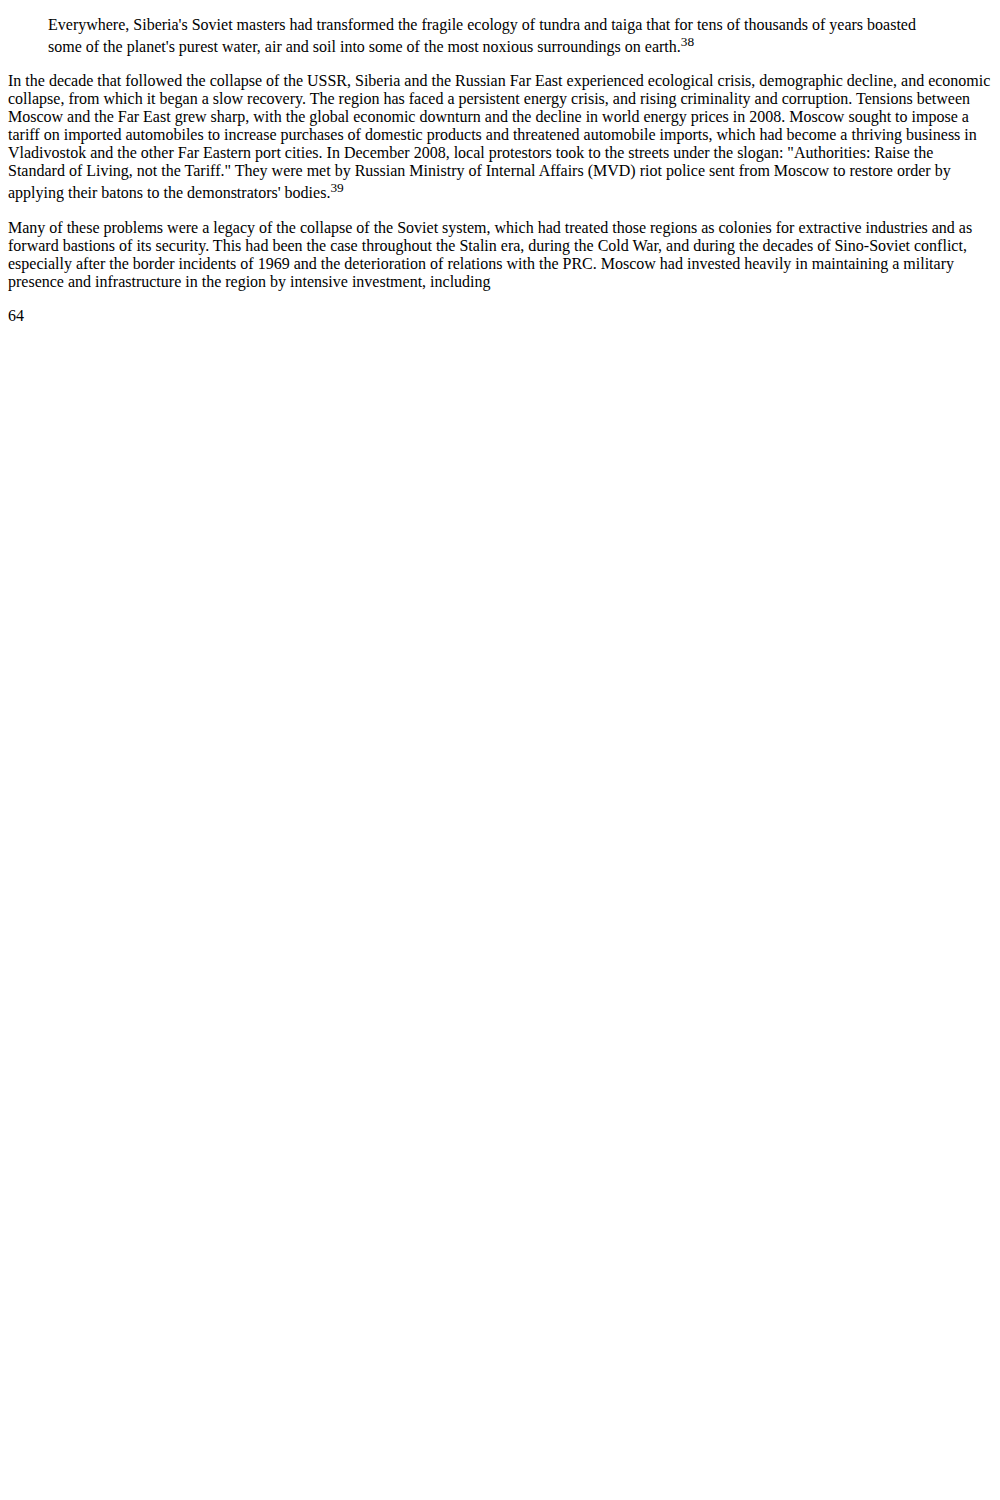Everywhere, Siberia's Soviet masters had transformed the fragile ecology of tundra and taiga that for tens of thousands of years boasted some of the planet's purest water, air and soil into some of the most noxious surroundings on earth.38
In the decade that followed the collapse of the USSR, Siberia and the Russian Far East experienced ecological crisis, demographic decline, and economic collapse, from which it began a slow recovery. The region has faced a persistent energy crisis, and rising criminality and corruption. Tensions between Moscow and the Far East grew sharp, with the global economic downturn and the decline in world energy prices in 2008. Moscow sought to impose a tariff on imported automobiles to increase purchases of domestic products and threatened automobile imports, which had become a thriving business in Vladivostok and the other Far Eastern port cities. In December 2008, local protestors took to the streets under the slogan: "Authorities: Raise the Standard of Living, not the Tariff." They were met by Russian Ministry of Internal Affairs (MVD) riot police sent from Moscow to restore order by applying their batons to the demonstrators' bodies.39
Many of these problems were a legacy of the collapse of the Soviet system, which had treated those regions as colonies for extractive industries and as forward bastions of its security. This had been the case throughout the Stalin era, during the Cold War, and during the decades of Sino-Soviet conflict, especially after the border incidents of 1969 and the deterioration of relations with the PRC. Moscow had invested heavily in maintaining a military presence and infrastructure in the region by intensive investment, including
64